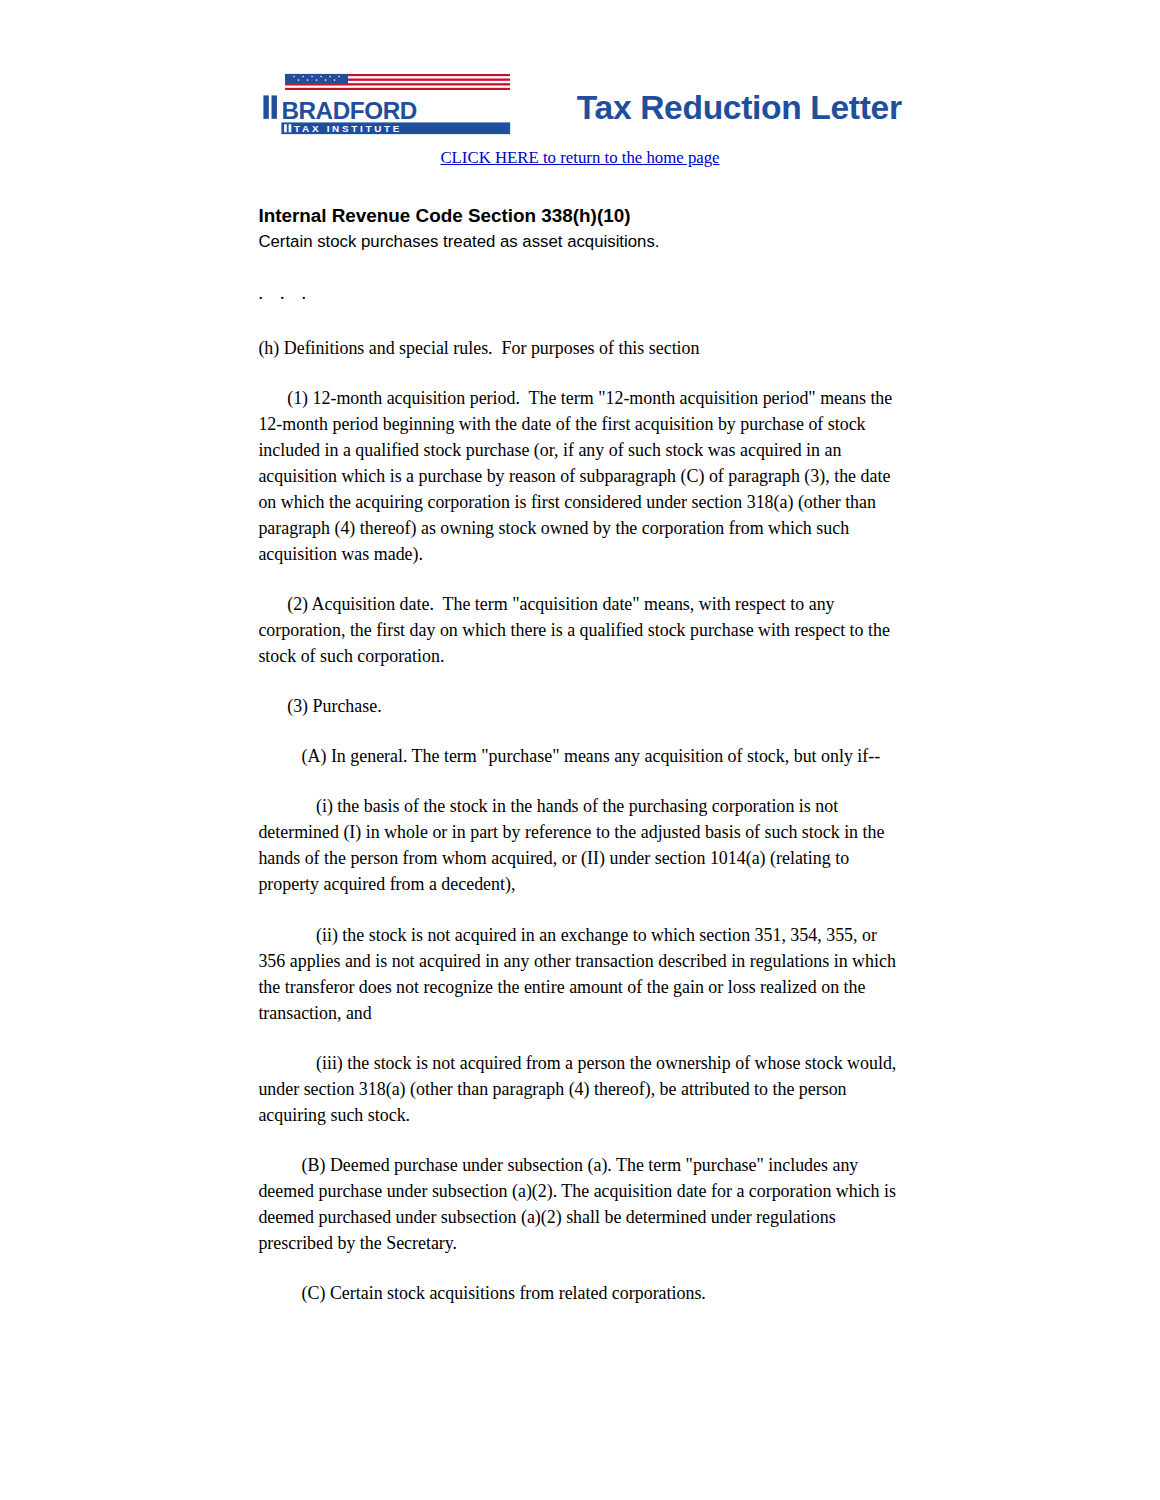BRADFORD TAX INSTITUTE
Tax Reduction Letter
CLICK HERE to return to the home page
Internal Revenue Code Section 338(h)(10)
Certain stock purchases treated as asset acquisitions.
. . .
(h) Definitions and special rules. For purposes of this section
(1) 12-month acquisition period. The term "12-month acquisition period" means the 12-month period beginning with the date of the first acquisition by purchase of stock included in a qualified stock purchase (or, if any of such stock was acquired in an acquisition which is a purchase by reason of subparagraph (C) of paragraph (3), the date on which the acquiring corporation is first considered under section 318(a) (other than paragraph (4) thereof) as owning stock owned by the corporation from which such acquisition was made).
(2) Acquisition date. The term "acquisition date" means, with respect to any corporation, the first day on which there is a qualified stock purchase with respect to the stock of such corporation.
(3) Purchase.
(A) In general. The term "purchase" means any acquisition of stock, but only if--
(i) the basis of the stock in the hands of the purchasing corporation is not determined (I) in whole or in part by reference to the adjusted basis of such stock in the hands of the person from whom acquired, or (II) under section 1014(a) (relating to property acquired from a decedent),
(ii) the stock is not acquired in an exchange to which section 351, 354, 355, or 356 applies and is not acquired in any other transaction described in regulations in which the transferor does not recognize the entire amount of the gain or loss realized on the transaction, and
(iii) the stock is not acquired from a person the ownership of whose stock would, under section 318(a) (other than paragraph (4) thereof), be attributed to the person acquiring such stock.
(B) Deemed purchase under subsection (a). The term "purchase" includes any deemed purchase under subsection (a)(2). The acquisition date for a corporation which is deemed purchased under subsection (a)(2) shall be determined under regulations prescribed by the Secretary.
(C) Certain stock acquisitions from related corporations.